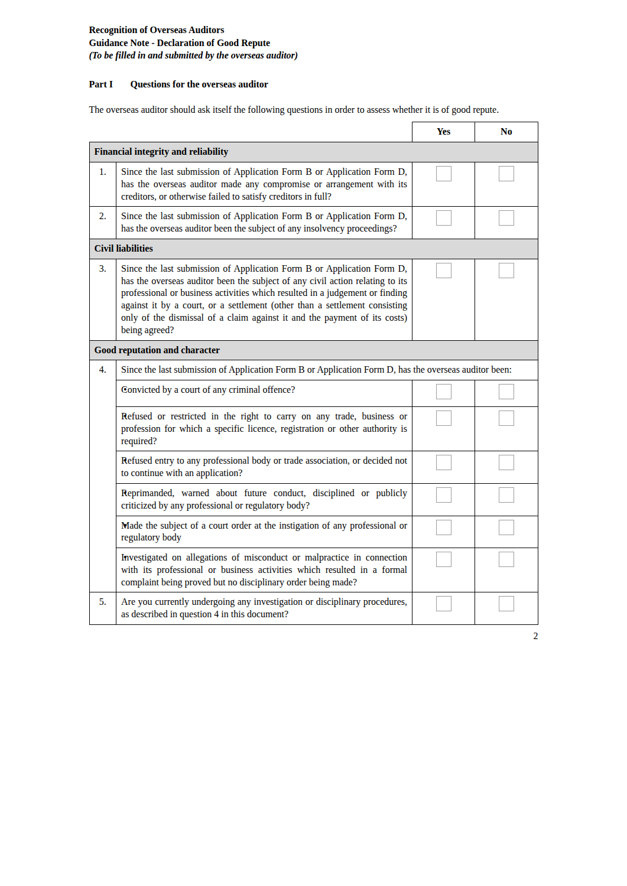Recognition of Overseas Auditors
Guidance Note - Declaration of Good Repute
(To be filled in and submitted by the overseas auditor)
Part IQuestions for the overseas auditor
The overseas auditor should ask itself the following questions in order to assess whether it is of good repute.
| | | Yes | No |
| --- | --- | --- | --- |
| Financial integrity and reliability |
| 1. | Since the last submission of Application Form B or Application Form D, has the overseas auditor made any compromise or arrangement with its creditors, or otherwise failed to satisfy creditors in full? | | |
| 2. | Since the last submission of Application Form B or Application Form D, has the overseas auditor been the subject of any insolvency proceedings? | | |
| Civil liabilities |
| 3. | Since the last submission of Application Form B or Application Form D, has the overseas auditor been the subject of any civil action relating to its professional or business activities which resulted in a judgement or finding against it by a court, or a settlement (other than a settlement consisting only of the dismissal of a claim against it and the payment of its costs) being agreed? | | |
| Good reputation and character |
| 4. | Since the last submission of Application Form B or Application Form D, has the overseas auditor been: |
| Convicted by a court of any criminal offence? | | |
| Refused or restricted in the right to carry on any trade, business or profession for which a specific licence, registration or other authority is required? | | |
| Refused entry to any professional body or trade association, or decided not to continue with an application? | | |
| Reprimanded, warned about future conduct, disciplined or publicly criticized by any professional or regulatory body? | | |
| Made the subject of a court order at the instigation of any professional or regulatory body | | |
| Investigated on allegations of misconduct or malpractice in connection with its professional or business activities which resulted in a formal complaint being proved but no disciplinary order being made? | | |
| 5. | Are you currently undergoing any investigation or disciplinary procedures, as described in question 4 in this document? | | |
2